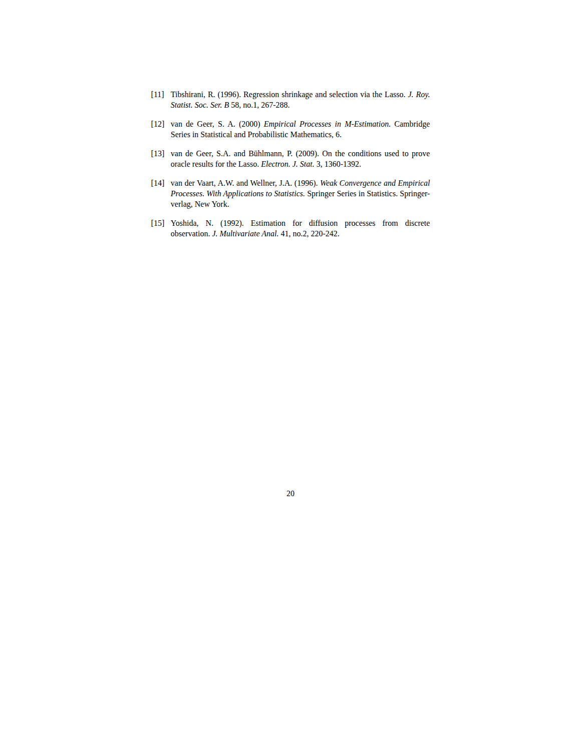[11] Tibshirani, R. (1996). Regression shrinkage and selection via the Lasso. J. Roy. Statist. Soc. Ser. B 58, no.1, 267-288.
[12] van de Geer, S. A. (2000) Empirical Processes in M-Estimation. Cambridge Series in Statistical and Probabilistic Mathematics, 6.
[13] van de Geer, S.A. and Bühlmann, P. (2009). On the conditions used to prove oracle results for the Lasso. Electron. J. Stat. 3, 1360-1392.
[14] van der Vaart, A.W. and Wellner, J.A. (1996). Weak Convergence and Empirical Processes. With Applications to Statistics. Springer Series in Statistics. Springer-verlag, New York.
[15] Yoshida, N. (1992). Estimation for diffusion processes from discrete observation. J. Multivariate Anal. 41, no.2, 220-242.
20